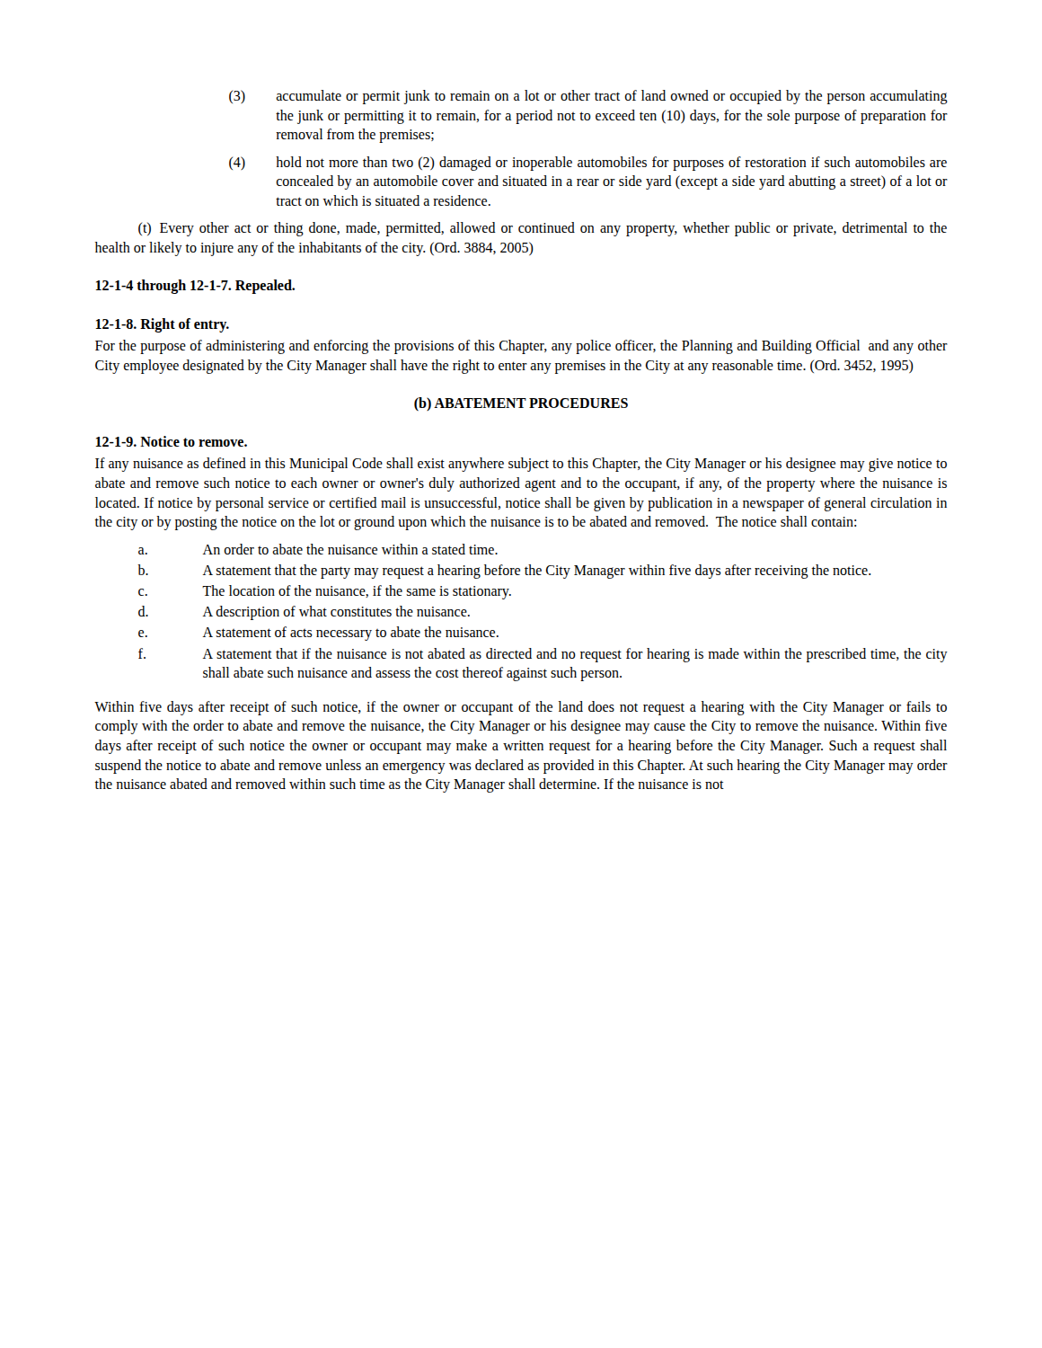(3) accumulate or permit junk to remain on a lot or other tract of land owned or occupied by the person accumulating the junk or permitting it to remain, for a period not to exceed ten (10) days, for the sole purpose of preparation for removal from the premises;
(4) hold not more than two (2) damaged or inoperable automobiles for purposes of restoration if such automobiles are concealed by an automobile cover and situated in a rear or side yard (except a side yard abutting a street) of a lot or tract on which is situated a residence.
(t) Every other act or thing done, made, permitted, allowed or continued on any property, whether public or private, detrimental to the health or likely to injure any of the inhabitants of the city. (Ord. 3884, 2005)
12-1-4 through 12-1-7. Repealed.
12-1-8. Right of entry.
For the purpose of administering and enforcing the provisions of this Chapter, any police officer, the Planning and Building Official and any other City employee designated by the City Manager shall have the right to enter any premises in the City at any reasonable time. (Ord. 3452, 1995)
(b) ABATEMENT PROCEDURES
12-1-9. Notice to remove.
If any nuisance as defined in this Municipal Code shall exist anywhere subject to this Chapter, the City Manager or his designee may give notice to abate and remove such notice to each owner or owner's duly authorized agent and to the occupant, if any, of the property where the nuisance is located. If notice by personal service or certified mail is unsuccessful, notice shall be given by publication in a newspaper of general circulation in the city or by posting the notice on the lot or ground upon which the nuisance is to be abated and removed. The notice shall contain:
a. An order to abate the nuisance within a stated time.
b. A statement that the party may request a hearing before the City Manager within five days after receiving the notice.
c. The location of the nuisance, if the same is stationary.
d. A description of what constitutes the nuisance.
e. A statement of acts necessary to abate the nuisance.
f. A statement that if the nuisance is not abated as directed and no request for hearing is made within the prescribed time, the city shall abate such nuisance and assess the cost thereof against such person.
Within five days after receipt of such notice, if the owner or occupant of the land does not request a hearing with the City Manager or fails to comply with the order to abate and remove the nuisance, the City Manager or his designee may cause the City to remove the nuisance. Within five days after receipt of such notice the owner or occupant may make a written request for a hearing before the City Manager. Such a request shall suspend the notice to abate and remove unless an emergency was declared as provided in this Chapter. At such hearing the City Manager may order the nuisance abated and removed within such time as the City Manager shall determine. If the nuisance is not